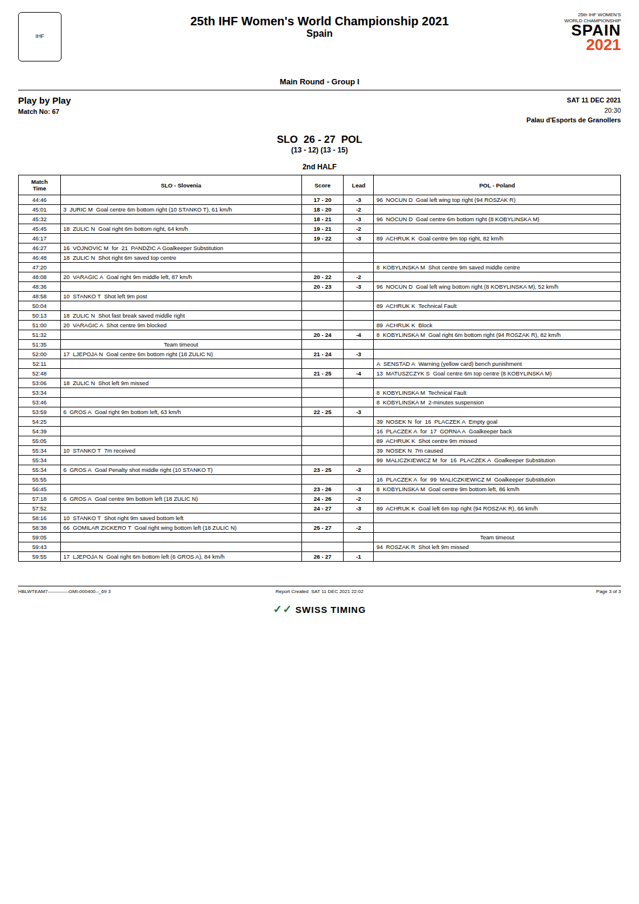IHF
25th IHF WOMEN'S
WORLD CHAMPIONSHIP
SPAIN
2021
25th IHF Women's World Championship 2021
Spain
Main Round - Group I
Play by Play
Match No: 67
SAT 11 DEC 2021
20:30
Palau d'Esports de Granollers
SLO 26 - 27 POL
(13 - 12) (13 - 15)
2nd HALF
| Match Time | SLO - Slovenia | Score | Lead | POL - Poland |
| --- | --- | --- | --- | --- |
| 44:46 | | 17 - 20 | -3 | 96 NOCUN D Goal left wing top right (94 ROSZAK R) |
| 45:01 | 3 JURIC M Goal centre 6m bottom right (10 STANKO T), 61 km/h | 18 - 20 | -2 | |
| 45:32 | | 18 - 21 | -3 | 96 NOCUN D Goal centre 6m bottom right (8 KOBYLINSKA M) |
| 45:45 | 18 ZULIC N Goal right 6m bottom right, 64 km/h | 19 - 21 | -2 | |
| 46:17 | | 19 - 22 | -3 | 89 ACHRUK K Goal centre 9m top right, 82 km/h |
| 46:27 | 16 VOJNOVIC M for 21 PANDZIC A Goalkeeper Substitution | | | |
| 46:48 | 18 ZULIC N Shot right 6m saved top centre | | | |
| 47:20 | | | | 8 KOBYLINSKA M Shot centre 9m saved middle centre |
| 48:08 | 20 VARAGIC A Goal right 9m middle left, 87 km/h | 20 - 22 | -2 | |
| 48:36 | | 20 - 23 | -3 | 96 NOCUN D Goal left wing bottom right (8 KOBYLINSKA M), 52 km/h |
| 48:58 | 10 STANKO T Shot left 9m post | | | |
| 50:04 | | | | 89 ACHRUK K Technical Fault |
| 50:13 | 18 ZULIC N Shot fast break saved middle right | | | |
| 51:00 | 20 VARAGIC A Shot centre 9m blocked | | | 89 ACHRUK K Block |
| 51:32 | | 20 - 24 | -4 | 8 KOBYLINSKA M Goal right 6m bottom right (94 ROSZAK R), 82 km/h |
| 51:35 | Team timeout | | | |
| 52:00 | 17 LJEPOJA N Goal centre 6m bottom right (18 ZULIC N) | 21 - 24 | -3 | |
| 52:11 | | | | A SENSTAD A Warning (yellow card) bench punishment |
| 52:48 | | 21 - 25 | -4 | 13 MATUSZCZYK S Goal centre 6m top centre (8 KOBYLINSKA M) |
| 53:06 | 18 ZULIC N Shot left 9m missed | | | |
| 53:34 | | | | 8 KOBYLINSKA M Technical Fault |
| 53:46 | | | | 8 KOBYLINSKA M 2-minutes suspension |
| 53:59 | 6 GROS A Goal right 9m bottom left, 63 km/h | 22 - 25 | -3 | |
| 54:25 | | | | 39 NOSEK N for 16 PLACZEK A Empty goal |
| 54:39 | | | | 16 PLACZEK A for 17 GORNA A Goalkeeper back |
| 55:05 | | | | 89 ACHRUK K Shot centre 9m missed |
| 55:34 | 10 STANKO T 7m received | | | 39 NOSEK N 7m caused |
| 55:34 | | | | 99 MALICZKIEWICZ M for 16 PLACZEK A Goalkeeper Substitution |
| 55:34 | 6 GROS A Goal Penalty shot middle right (10 STANKO T) | 23 - 25 | -2 | |
| 55:55 | | | | 16 PLACZEK A for 99 MALICZKIEWICZ M Goalkeeper Substitution |
| 56:45 | | 23 - 26 | -3 | 8 KOBYLINSKA M Goal centre 9m bottom left, 86 km/h |
| 57:18 | 6 GROS A Goal centre 9m bottom left (18 ZULIC N) | 24 - 26 | -2 | |
| 57:52 | | 24 - 27 | -3 | 89 ACHRUK K Goal left 6m top right (94 ROSZAK R), 66 km/h |
| 58:16 | 10 STANKO T Shot right 9m saved bottom left | | | |
| 58:38 | 66 GOMILAR ZICKERO T Goal right wing bottom left (18 ZULIC N) | 25 - 27 | -2 | |
| 59:05 | | | | Team timeout |
| 59:43 | | | | 94 ROSZAK R Shot left 9m missed |
| 59:55 | 17 LJEPOJA N Goal right 6m bottom left (6 GROS A), 84 km/h | 26 - 27 | -1 | |
HBLWTEAM7-------------GMI-000400--_69 3 Report Created SAT 11 DEC 2021 22:02 Page 3 of 3
✓✓ SWISS TIMING